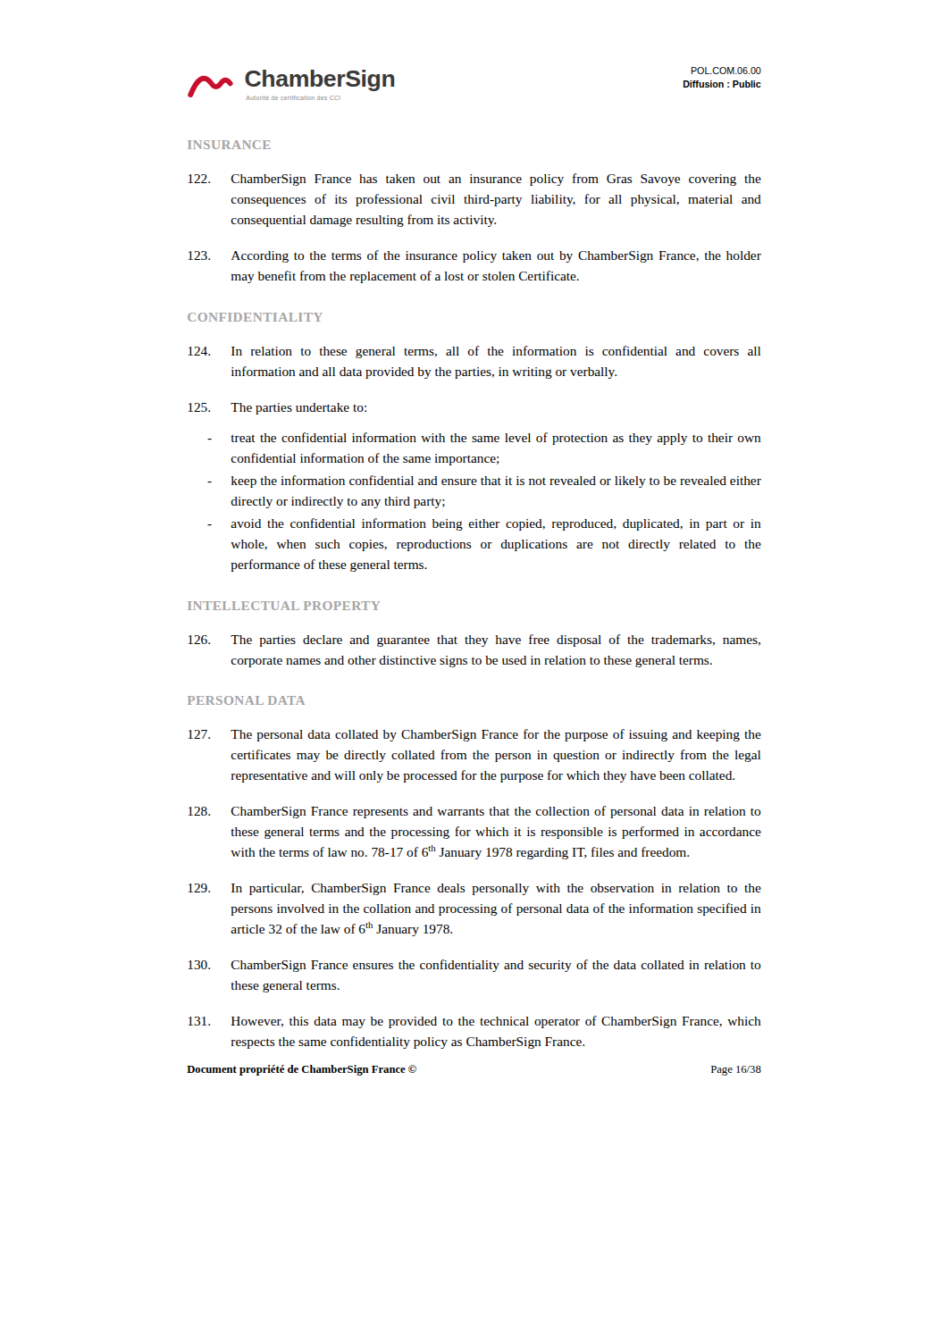ChamberSign
Autorité de certification des CCI
POL.COM.06.00
Diffusion : Public
Insurance
122.
ChamberSign France has taken out an insurance policy from Gras Savoye covering the consequences of its professional civil third-party liability, for all physical, material and consequential damage resulting from its activity.
123.
According to the terms of the insurance policy taken out by ChamberSign France, the holder may benefit from the replacement of a lost or stolen Certificate.
Confidentiality
124.
In relation to these general terms, all of the information is confidential and covers all information and all data provided by the parties, in writing or verbally.
125.
The parties undertake to:
-treat the confidential information with the same level of protection as they apply to their own confidential information of the same importance;
-keep the information confidential and ensure that it is not revealed or likely to be revealed either directly or indirectly to any third party;
-avoid the confidential information being either copied, reproduced, duplicated, in part or in whole, when such copies, reproductions or duplications are not directly related to the performance of these general terms.
Intellectual property
126.
The parties declare and guarantee that they have free disposal of the trademarks, names, corporate names and other distinctive signs to be used in relation to these general terms.
Personal data
127.
The personal data collated by ChamberSign France for the purpose of issuing and keeping the certificates may be directly collated from the person in question or indirectly from the legal representative and will only be processed for the purpose for which they have been collated.
128.
ChamberSign France represents and warrants that the collection of personal data in relation to these general terms and the processing for which it is responsible is performed in accordance with the terms of law no. 78-17 of 6th January 1978 regarding IT, files and freedom.
129.
In particular, ChamberSign France deals personally with the observation in relation to the persons involved in the collation and processing of personal data of the information specified in article 32 of the law of 6th January 1978.
130.
ChamberSign France ensures the confidentiality and security of the data collated in relation to these general terms.
131.
However, this data may be provided to the technical operator of ChamberSign France, which respects the same confidentiality policy as ChamberSign France.
Document propriété de ChamberSign France ©
Page 16/38